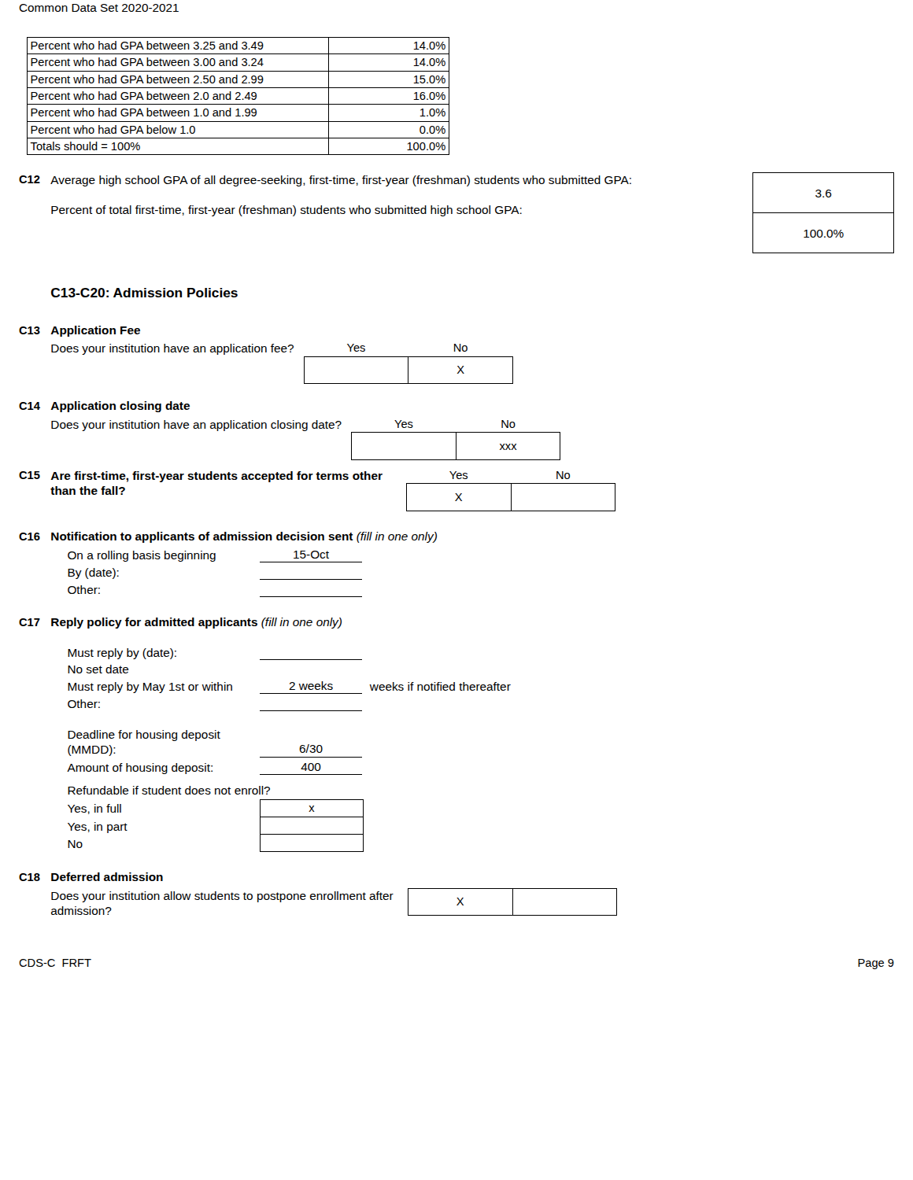Common Data Set 2020-2021
| Percent who had GPA between 3.25 and 3.49 | 14.0% |
| Percent who had GPA between 3.00 and 3.24 | 14.0% |
| Percent who had GPA between 2.50 and 2.99 | 15.0% |
| Percent who had GPA between 2.0 and 2.49 | 16.0% |
| Percent who had GPA between 1.0 and 1.99 | 1.0% |
| Percent who had GPA below 1.0 | 0.0% |
| Totals should = 100% | 100.0% |
C12
Average high school GPA of all degree-seeking, first-time, first-year (freshman) students who submitted GPA:
Percent of total first-time, first-year (freshman) students who submitted high school GPA:
3.6
100.0%
C13-C20: Admission Policies
C13
Application Fee
Does your institution have an application fee?
| Yes | No |
| --- | --- |
| | X |
C14
Application closing date
Does your institution have an application closing date?
| Yes | No |
| --- | --- |
| | xxx |
C15
Are first-time, first-year students accepted for terms other than the fall?
| Yes | No |
| --- | --- |
| X | |
C16
Notification to applicants of admission decision sent (fill in one only)
On a rolling basis beginning
15-Oct
By (date):
Other:
C17
Reply policy for admitted applicants (fill in one only)
Must reply by (date):
No set date
Must reply by May 1st or within
2 weeks
weeks if notified thereafter
Other:
Deadline for housing deposit (MMDD):
6/30
Amount of housing deposit:
400
Refundable if student does not enroll?
Yes, in full
x
Yes, in part
No
C18
Deferred admission
Does your institution allow students to postpone enrollment after admission?
| X | |
CDS-C FRFT
Page 9